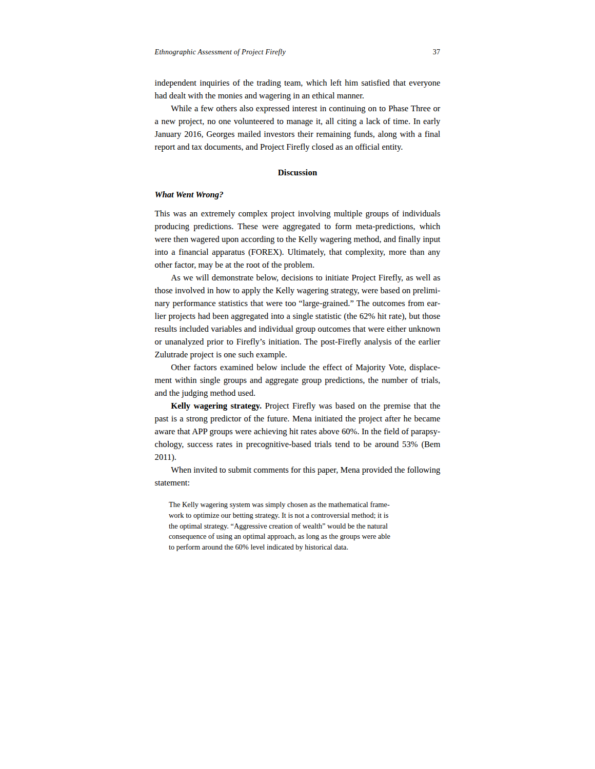Ethnographic Assessment of Project Firefly 37
independent inquiries of the trading team, which left him satisfied that everyone had dealt with the monies and wagering in an ethical manner.
While a few others also expressed interest in continuing on to Phase Three or a new project, no one volunteered to manage it, all citing a lack of time. In early January 2016, Georges mailed investors their remaining funds, along with a final report and tax documents, and Project Firefly closed as an official entity.
Discussion
What Went Wrong?
This was an extremely complex project involving multiple groups of individuals producing predictions. These were aggregated to form meta-predictions, which were then wagered upon according to the Kelly wagering method, and finally input into a financial apparatus (FOREX). Ultimately, that complexity, more than any other factor, may be at the root of the problem.
As we will demonstrate below, decisions to initiate Project Firefly, as well as those involved in how to apply the Kelly wagering strategy, were based on preliminary performance statistics that were too “large-grained.” The outcomes from earlier projects had been aggregated into a single statistic (the 62% hit rate), but those results included variables and individual group outcomes that were either unknown or unanalyzed prior to Firefly’s initiation. The post-Firefly analysis of the earlier Zulutrade project is one such example.
Other factors examined below include the effect of Majority Vote, displacement within single groups and aggregate group predictions, the number of trials, and the judging method used.
Kelly wagering strategy. Project Firefly was based on the premise that the past is a strong predictor of the future. Mena initiated the project after he became aware that APP groups were achieving hit rates above 60%. In the field of parapsychology, success rates in precognitive-based trials tend to be around 53% (Bem 2011).
When invited to submit comments for this paper, Mena provided the following statement:
The Kelly wagering system was simply chosen as the mathematical frame-work to optimize our betting strategy. It is not a controversial method; it is the optimal strategy. “Aggressive creation of wealth” would be the natural consequence of using an optimal approach, as long as the groups were able to perform around the 60% level indicated by historical data.